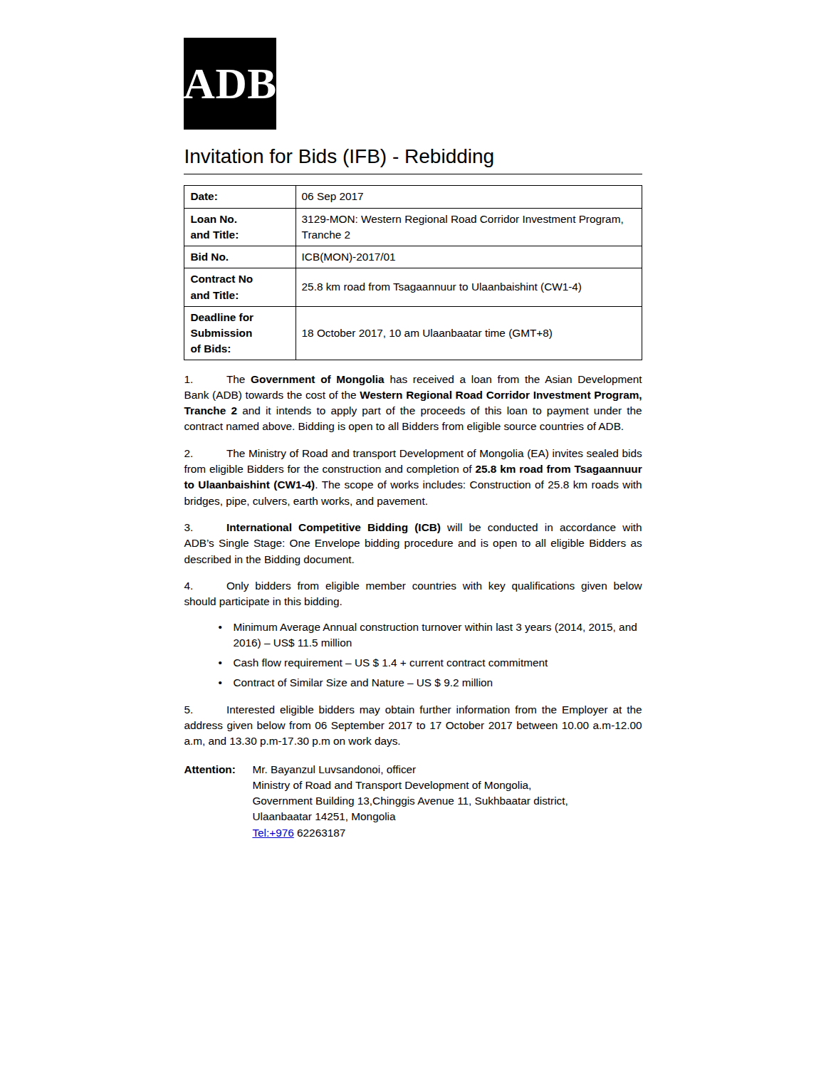ADB
Invitation for Bids (IFB) - Rebidding
| Date: | 06 Sep 2017 |
| Loan No. and Title: | 3129-MON: Western Regional Road Corridor Investment Program, Tranche 2 |
| Bid No. | ICB(MON)-2017/01 |
| Contract No and Title: | 25.8 km road from Tsagaannuur to Ulaanbaishint (CW1-4) |
| Deadline for Submission of Bids: | 18 October 2017, 10 am Ulaanbaatar time (GMT+8) |
1. The Government of Mongolia has received a loan from the Asian Development Bank (ADB) towards the cost of the Western Regional Road Corridor Investment Program, Tranche 2 and it intends to apply part of the proceeds of this loan to payment under the contract named above. Bidding is open to all Bidders from eligible source countries of ADB.
2. The Ministry of Road and transport Development of Mongolia (EA) invites sealed bids from eligible Bidders for the construction and completion of 25.8 km road from Tsagaannuur to Ulaanbaishint (CW1-4). The scope of works includes: Construction of 25.8 km roads with bridges, pipe, culvers, earth works, and pavement.
3. International Competitive Bidding (ICB) will be conducted in accordance with ADB’s Single Stage: One Envelope bidding procedure and is open to all eligible Bidders as described in the Bidding document.
4. Only bidders from eligible member countries with key qualifications given below should participate in this bidding.
Minimum Average Annual construction turnover within last 3 years (2014, 2015, and 2016) – US$ 11.5 million
Cash flow requirement – US $ 1.4 + current contract commitment
Contract of Similar Size and Nature – US $ 9.2 million
5. Interested eligible bidders may obtain further information from the Employer at the address given below from 06 September 2017 to 17 October 2017 between 10.00 a.m-12.00 a.m, and 13.30 p.m-17.30 p.m on work days.
Attention:
Mr. Bayanzul Luvsandonoi, officer
Ministry of Road and Transport Development of Mongolia,
Government Building 13,Chinggis Avenue 11, Sukhbaatar district,
Ulaanbaatar 14251, Mongolia
Tel:+976 62263187